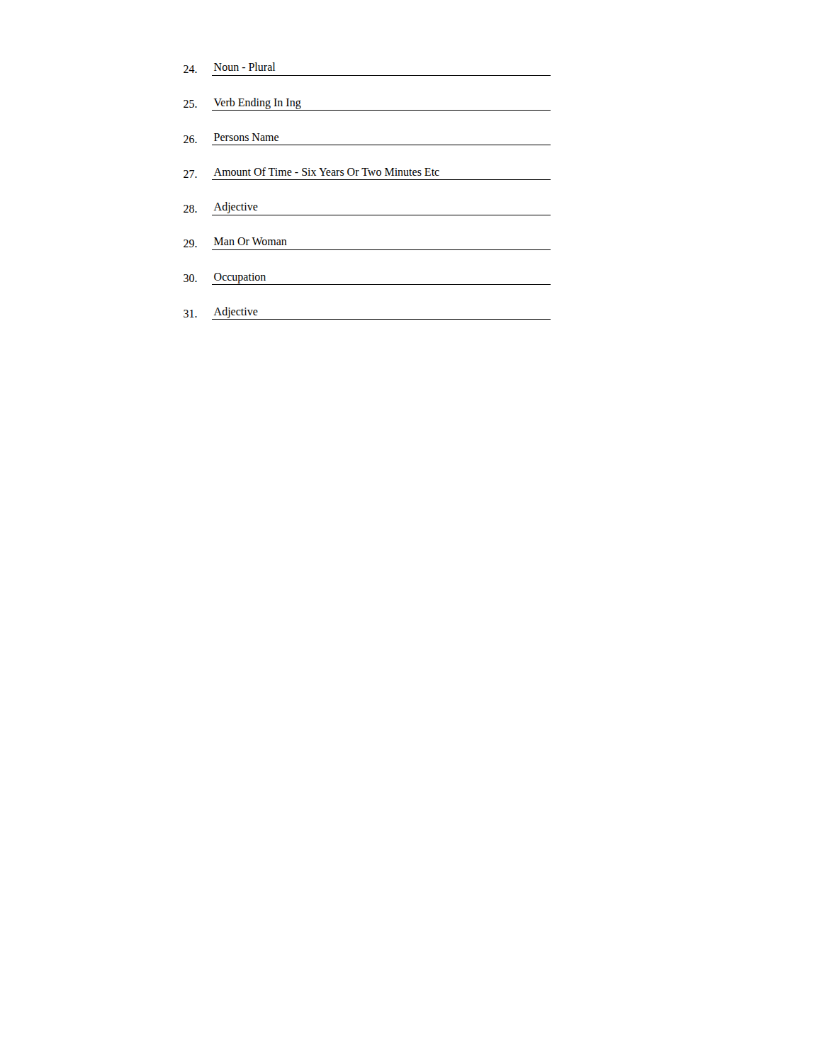24. Noun - Plural
25. Verb Ending In Ing
26. Persons Name
27. Amount Of Time - Six Years Or Two Minutes Etc
28. Adjective
29. Man Or Woman
30. Occupation
31. Adjective